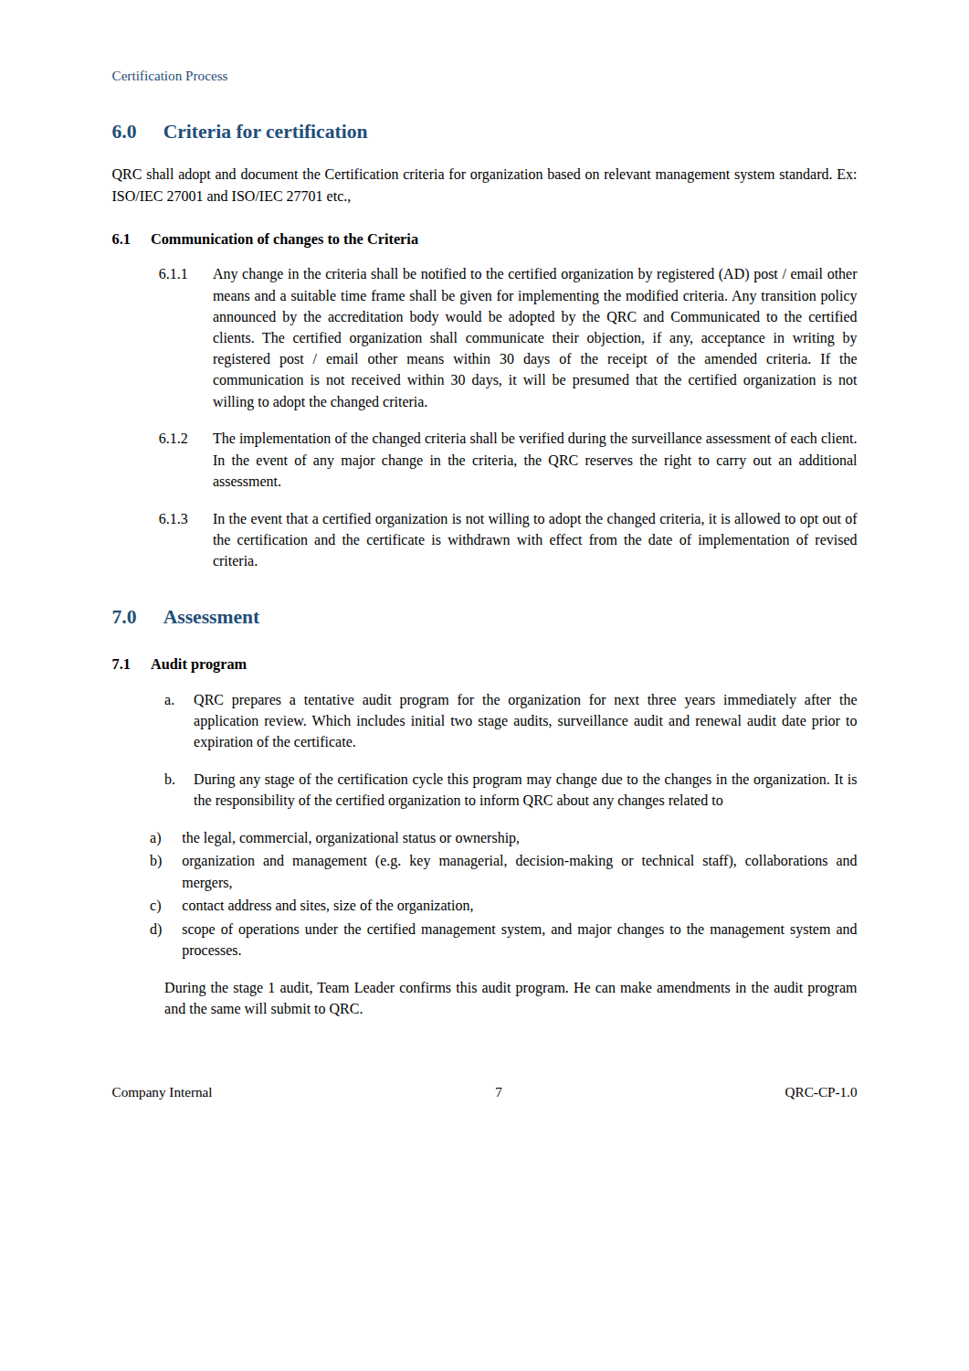Certification Process
6.0 Criteria for certification
QRC shall adopt and document the Certification criteria for organization based on relevant management system standard. Ex: ISO/IEC 27001 and ISO/IEC 27701 etc.,
6.1 Communication of changes to the Criteria
6.1.1
Any change in the criteria shall be notified to the certified organization by registered (AD) post / email other means and a suitable time frame shall be given for implementing the modified criteria. Any transition policy announced by the accreditation body would be adopted by the QRC and Communicated to the certified clients. The certified organization shall communicate their objection, if any, acceptance in writing by registered post / email other means within 30 days of the receipt of the amended criteria. If the communication is not received within 30 days, it will be presumed that the certified organization is not willing to adopt the changed criteria.
6.1.2
The implementation of the changed criteria shall be verified during the surveillance assessment of each client. In the event of any major change in the criteria, the QRC reserves the right to carry out an additional assessment.
6.1.3
In the event that a certified organization is not willing to adopt the changed criteria, it is allowed to opt out of the certification and the certificate is withdrawn with effect from the date of implementation of revised criteria.
7.0 Assessment
7.1 Audit program
a.
QRC prepares a tentative audit program for the organization for next three years immediately after the application review. Which includes initial two stage audits, surveillance audit and renewal audit date prior to expiration of the certificate.
b.
During any stage of the certification cycle this program may change due to the changes in the organization. It is the responsibility of the certified organization to inform QRC about any changes related to
a)
the legal, commercial, organizational status or ownership,
b)
organization and management (e.g. key managerial, decision-making or technical staff), collaborations and mergers,
c)
contact address and sites, size of the organization,
d)
scope of operations under the certified management system, and major changes to the management system and processes.
During the stage 1 audit, Team Leader confirms this audit program. He can make amendments in the audit program and the same will submit to QRC.
Company Internal
7
QRC-CP-1.0